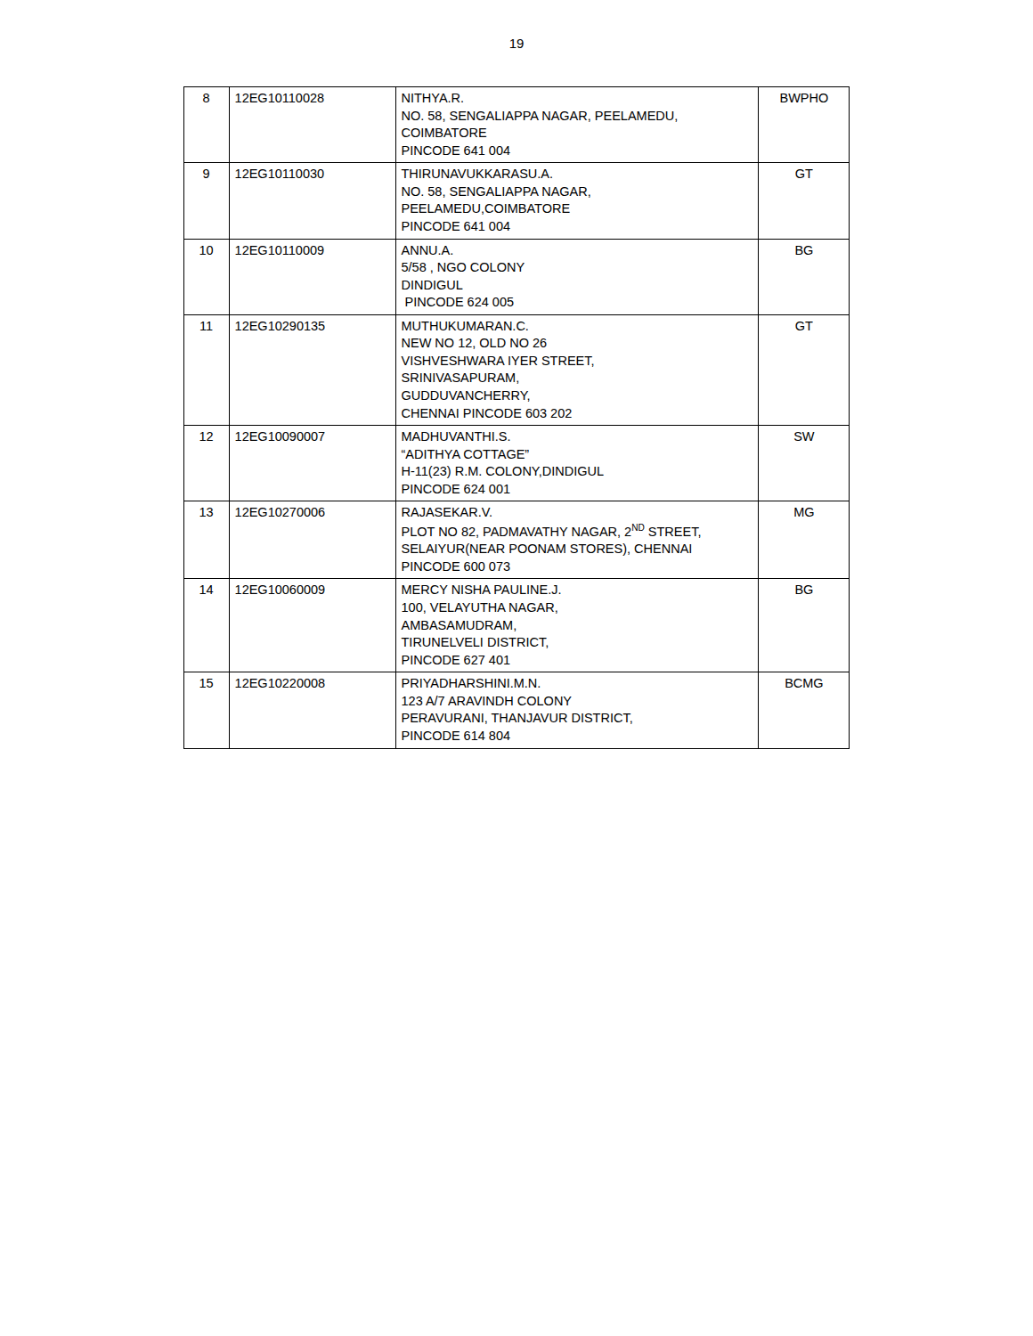19
| 8 | 12EG10110028 | NITHYA.R. NO. 58, SENGALIAPPA NAGAR, PEELAMEDU, COIMBATORE PINCODE 641 004 | BWPHO |
| 9 | 12EG10110030 | THIRUNAVUKKARASU.A. NO. 58, SENGALIAPPA NAGAR, PEELAMEDU,COIMBATORE PINCODE 641 004 | GT |
| 10 | 12EG10110009 | ANNU.A. 5/58 , NGO COLONY DINDIGUL PINCODE 624 005 | BG |
| 11 | 12EG10290135 | MUTHUKUMARAN.C. NEW NO 12, OLD NO 26 VISHVESHWARA IYER STREET, SRINIVASAPURAM, GUDDUVANCHERRY, CHENNAI PINCODE 603 202 | GT |
| 12 | 12EG10090007 | MADHUVANTHI.S. “ADITHYA COTTAGE” H-11(23) R.M. COLONY,DINDIGUL PINCODE 624 001 | SW |
| 13 | 12EG10270006 | RAJASEKAR.V. PLOT NO 82, PADMAVATHY NAGAR, 2 ND STREET, SELAIYUR(NEAR POONAM STORES), CHENNAI PINCODE 600 073 | MG |
| 14 | 12EG10060009 | MERCY NISHA PAULINE.J. 100, VELAYUTHA NAGAR, AMBASAMUDRAM, TIRUNELVELI DISTRICT, PINCODE 627 401 | BG |
| 15 | 12EG10220008 | PRIYADHARSHINI.M.N. 123 A/7 ARAVINDH COLONY PERAVURANI, THANJAVUR DISTRICT, PINCODE 614 804 | BCMG |